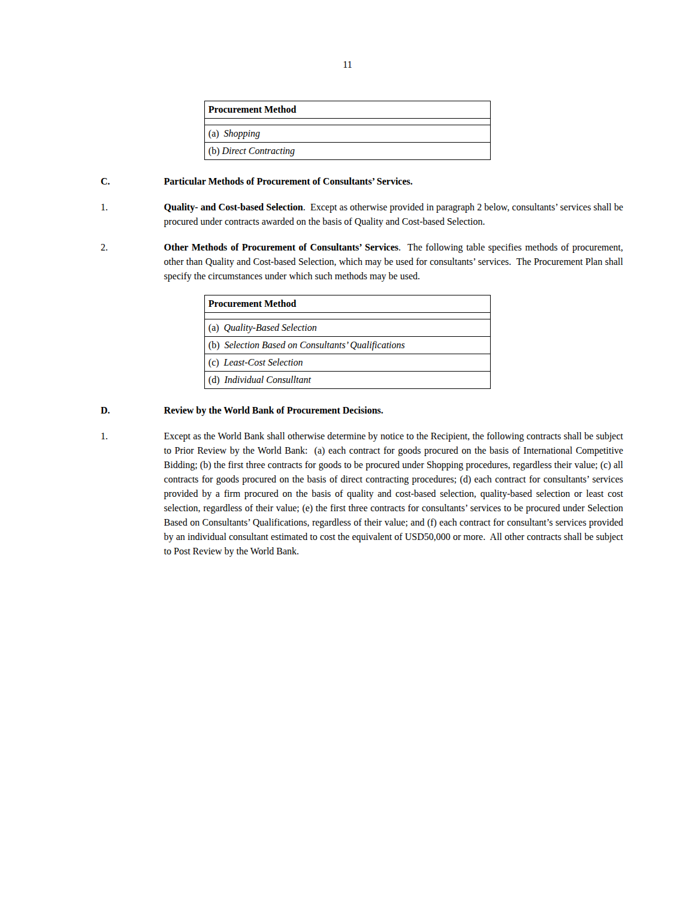11
| Procurement Method |
| --- |
| (a) Shopping |
| (b) Direct Contracting |
C.
Particular Methods of Procurement of Consultants’ Services.
1.
Quality- and Cost-based Selection. Except as otherwise provided in paragraph 2 below, consultants’ services shall be procured under contracts awarded on the basis of Quality and Cost-based Selection.
2.
Other Methods of Procurement of Consultants’ Services. The following table specifies methods of procurement, other than Quality and Cost-based Selection, which may be used for consultants’ services. The Procurement Plan shall specify the circumstances under which such methods may be used.
| Procurement Method |
| --- |
| (a) Quality-Based Selection |
| (b) Selection Based on Consultants’ Qualifications |
| (c) Least-Cost Selection |
| (d) Individual Consulltant |
D.
Review by the World Bank of Procurement Decisions.
1.
Except as the World Bank shall otherwise determine by notice to the Recipient, the following contracts shall be subject to Prior Review by the World Bank: (a) each contract for goods procured on the basis of International Competitive Bidding; (b) the first three contracts for goods to be procured under Shopping procedures, regardless their value; (c) all contracts for goods procured on the basis of direct contracting procedures; (d) each contract for consultants’ services provided by a firm procured on the basis of quality and cost-based selection, quality-based selection or least cost selection, regardless of their value; (e) the first three contracts for consultants’ services to be procured under Selection Based on Consultants’ Qualifications, regardless of their value; and (f) each contract for consultant’s services provided by an individual consultant estimated to cost the equivalent of USD50,000 or more. All other contracts shall be subject to Post Review by the World Bank.